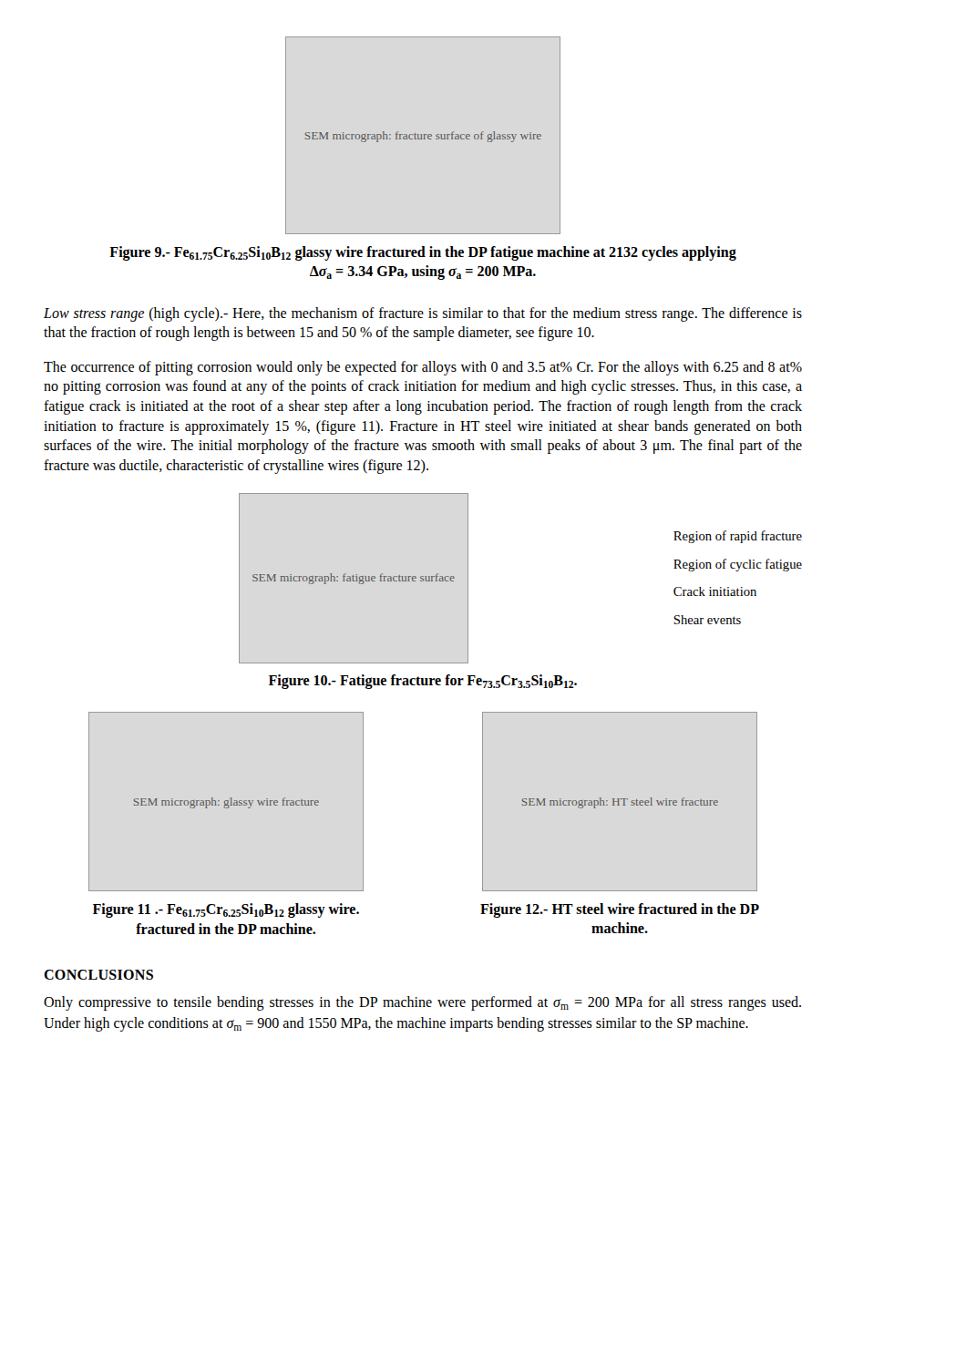SEM micrograph: fracture surface of glassy wire
Figure 9.- Fe61.75Cr6.25Si10B12 glassy wire fractured in the DP fatigue machine at 2132 cycles applying
Δσa = 3.34 GPa, using σa = 200 MPa.
Low stress range (high cycle).- Here, the mechanism of fracture is similar to that for the medium stress range. The difference is that the fraction of rough length is between 15 and 50 % of the sample diameter, see figure 10.
The occurrence of pitting corrosion would only be expected for alloys with 0 and 3.5 at% Cr. For the alloys with 6.25 and 8 at% no pitting corrosion was found at any of the points of crack initiation for medium and high cyclic stresses. Thus, in this case, a fatigue crack is initiated at the root of a shear step after a long incubation period. The fraction of rough length from the crack initiation to fracture is approximately 15 %, (figure 11). Fracture in HT steel wire initiated at shear bands generated on both surfaces of the wire. The initial morphology of the fracture was smooth with small peaks of about 3 μm. The final part of the fracture was ductile, characteristic of crystalline wires (figure 12).
SEM micrograph: fatigue fracture surface
Region of rapid fracture
Region of cyclic fatigue
Crack initiation
Shear events
Figure 10.- Fatigue fracture for Fe73.5Cr3.5Si10B12.
SEM micrograph: glassy wire fracture
Figure 11 .- Fe61.75Cr6.25Si10B12 glassy wire.
fractured in the DP machine.
SEM micrograph: HT steel wire fracture
Figure 12.- HT steel wire fractured in the DP
machine.
CONCLUSIONS
Only compressive to tensile bending stresses in the DP machine were performed at σm = 200 MPa for all stress ranges used. Under high cycle conditions at σm = 900 and 1550 MPa, the machine imparts bending stresses similar to the SP machine.